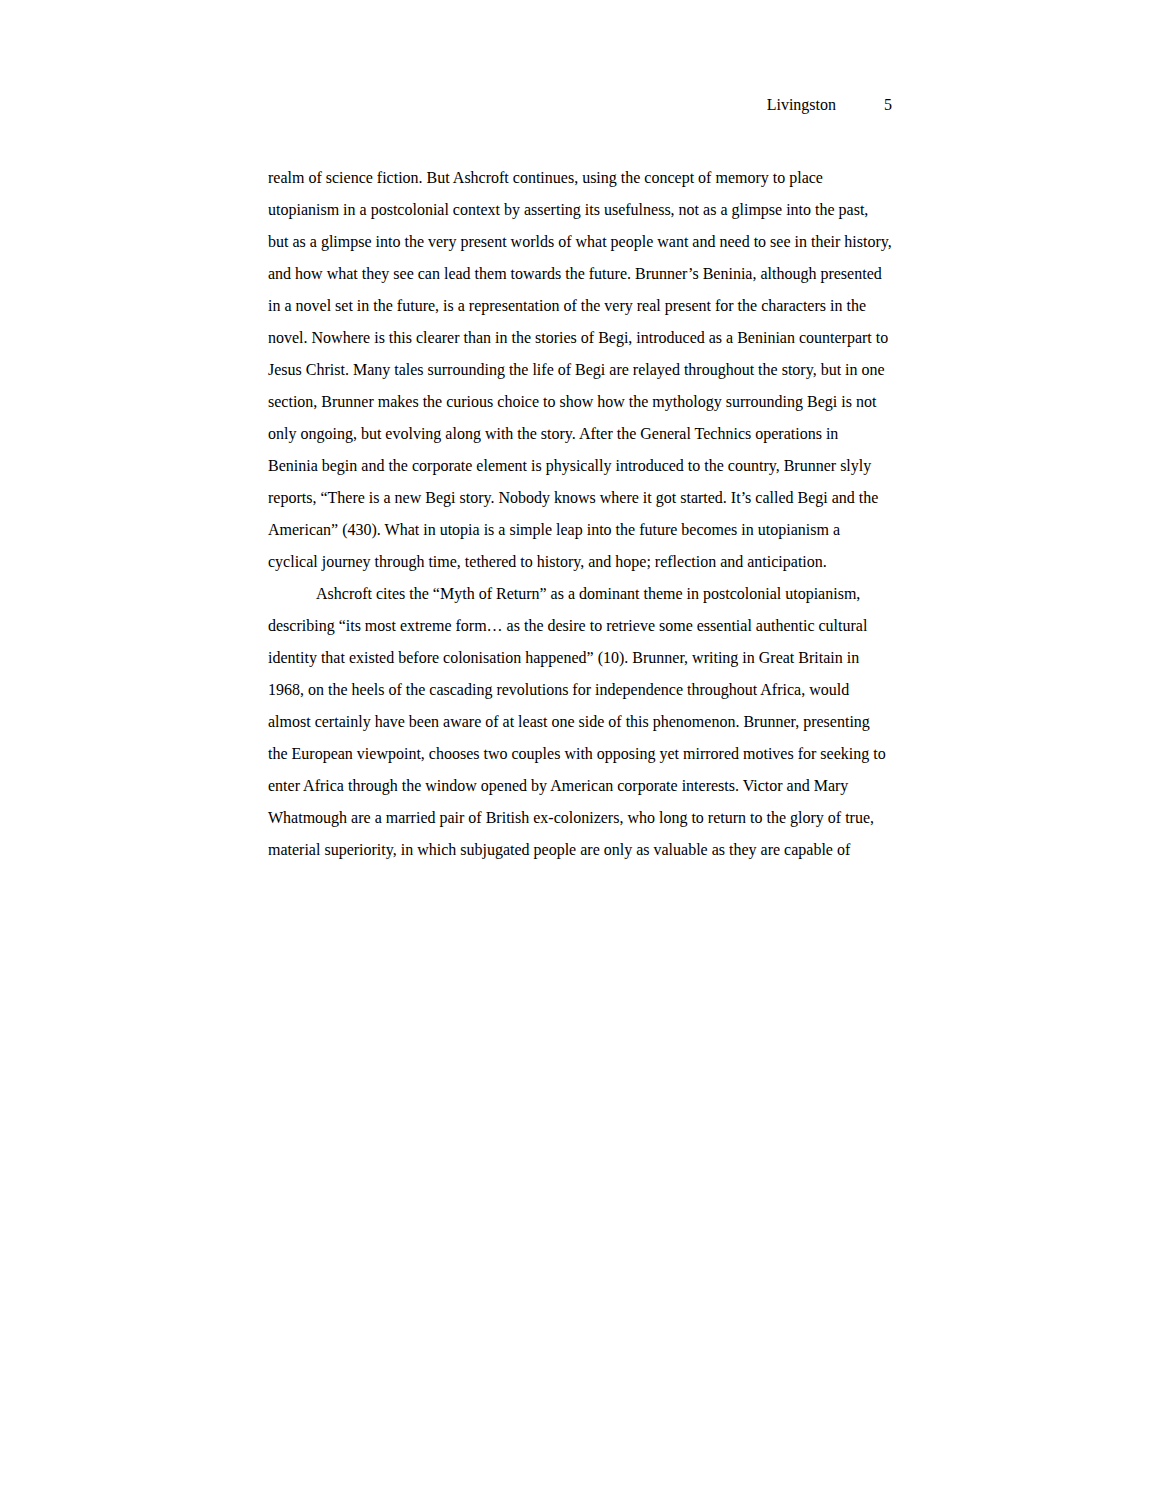Livingston5
realm of science fiction. But Ashcroft continues, using the concept of memory to place utopianism in a postcolonial context by asserting its usefulness, not as a glimpse into the past, but as a glimpse into the very present worlds of what people want and need to see in their history, and how what they see can lead them towards the future. Brunner’s Beninia, although presented in a novel set in the future, is a representation of the very real present for the characters in the novel. Nowhere is this clearer than in the stories of Begi, introduced as a Beninian counterpart to Jesus Christ. Many tales surrounding the life of Begi are relayed throughout the story, but in one section, Brunner makes the curious choice to show how the mythology surrounding Begi is not only ongoing, but evolving along with the story. After the General Technics operations in Beninia begin and the corporate element is physically introduced to the country, Brunner slyly reports, “There is a new Begi story. Nobody knows where it got started. It’s called Begi and the American” (430). What in utopia is a simple leap into the future becomes in utopianism a cyclical journey through time, tethered to history, and hope; reflection and anticipation.
Ashcroft cites the “Myth of Return” as a dominant theme in postcolonial utopianism, describing “its most extreme form… as the desire to retrieve some essential authentic cultural identity that existed before colonisation happened” (10). Brunner, writing in Great Britain in 1968, on the heels of the cascading revolutions for independence throughout Africa, would almost certainly have been aware of at least one side of this phenomenon. Brunner, presenting the European viewpoint, chooses two couples with opposing yet mirrored motives for seeking to enter Africa through the window opened by American corporate interests. Victor and Mary Whatmough are a married pair of British ex-colonizers, who long to return to the glory of true, material superiority, in which subjugated people are only as valuable as they are capable of